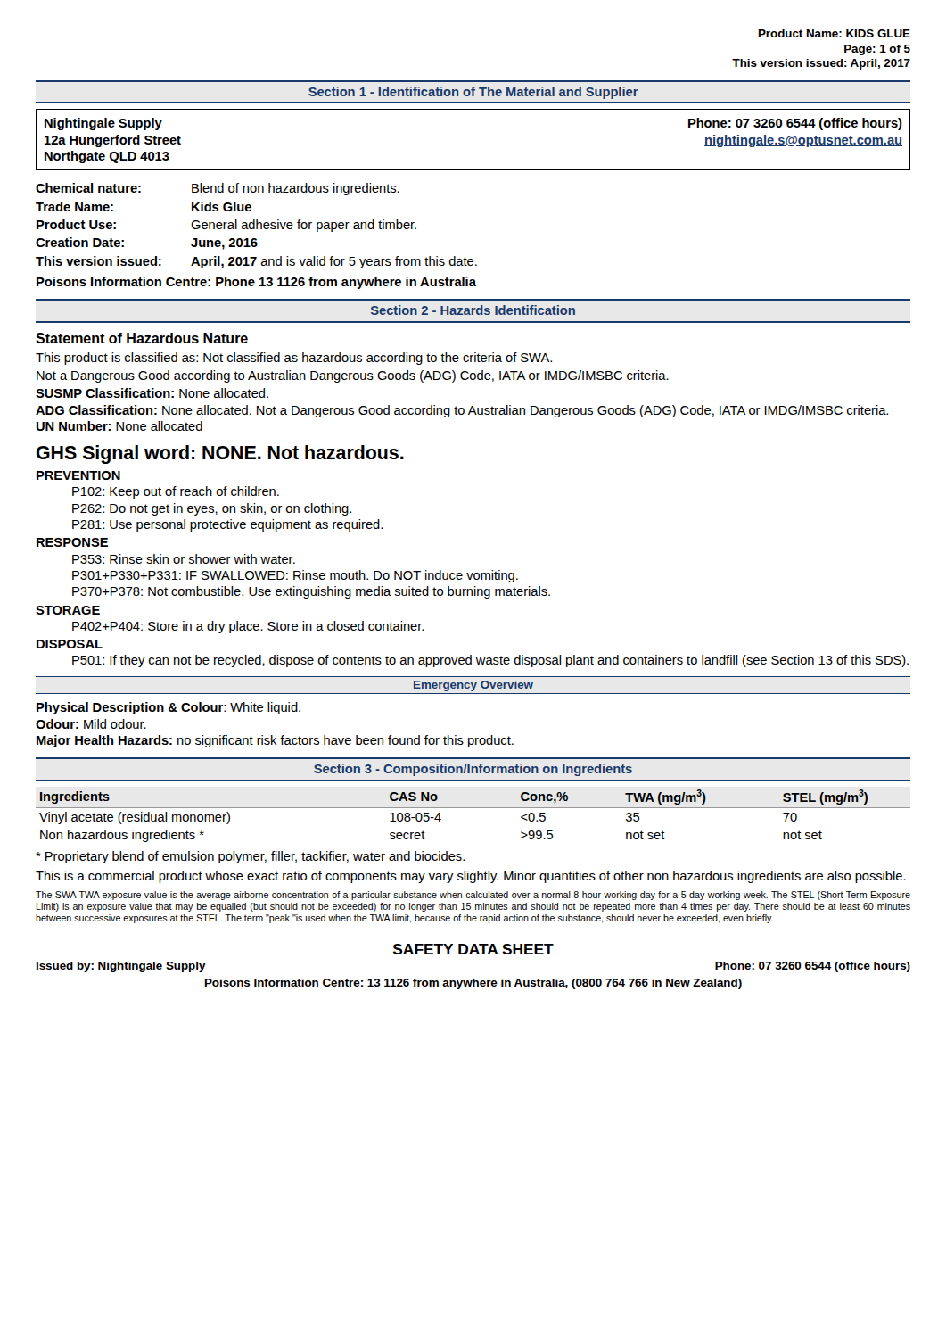Product Name: KIDS GLUE
Page: 1 of 5
This version issued: April, 2017
Section 1 - Identification of The Material and Supplier
Nightingale Supply
12a Hungerford Street
Northgate QLD 4013
Phone: 07 3260 6544 (office hours)
nightingale.s@optusnet.com.au
| Chemical nature: | Blend of non hazardous ingredients. |
| Trade Name: | Kids Glue |
| Product Use: | General adhesive for paper and timber. |
| Creation Date: | June, 2016 |
| This version issued: | April, 2017 and is valid for 5 years from this date. |
Poisons Information Centre: Phone 13 1126 from anywhere in Australia
Section 2 - Hazards Identification
Statement of Hazardous Nature
This product is classified as: Not classified as hazardous according to the criteria of SWA.
Not a Dangerous Good according to Australian Dangerous Goods (ADG) Code, IATA or IMDG/IMSBC criteria.
SUSMP Classification: None allocated.
ADG Classification: None allocated. Not a Dangerous Good according to Australian Dangerous Goods (ADG) Code, IATA or IMDG/IMSBC criteria.
UN Number: None allocated
GHS Signal word: NONE. Not hazardous.
PREVENTION
P102: Keep out of reach of children.
P262: Do not get in eyes, on skin, or on clothing.
P281: Use personal protective equipment as required.
RESPONSE
P353: Rinse skin or shower with water.
P301+P330+P331: IF SWALLOWED: Rinse mouth. Do NOT induce vomiting.
P370+P378: Not combustible. Use extinguishing media suited to burning materials.
STORAGE
P402+P404: Store in a dry place. Store in a closed container.
DISPOSAL
P501: If they can not be recycled, dispose of contents to an approved waste disposal plant and containers to landfill (see Section 13 of this SDS).
Emergency Overview
Physical Description & Colour: White liquid.
Odour: Mild odour.
Major Health Hazards: no significant risk factors have been found for this product.
Section 3 - Composition/Information on Ingredients
| Ingredients | CAS No | Conc,% | TWA (mg/m 3 ) | STEL (mg/m 3 ) |
| --- | --- | --- | --- | --- |
| Vinyl acetate (residual monomer) | 108-05-4 | <0.5 | 35 | 70 |
| Non hazardous ingredients * | secret | >99.5 | not set | not set |
* Proprietary blend of emulsion polymer, filler, tackifier, water and biocides.
This is a commercial product whose exact ratio of components may vary slightly. Minor quantities of other non hazardous ingredients are also possible.
The SWA TWA exposure value is the average airborne concentration of a particular substance when calculated over a normal 8 hour working day for a 5 day working week. The STEL (Short Term Exposure Limit) is an exposure value that may be equalled (but should not be exceeded) for no longer than 15 minutes and should not be repeated more than 4 times per day. There should be at least 60 minutes between successive exposures at the STEL. The term "peak "is used when the TWA limit, because of the rapid action of the substance, should never be exceeded, even briefly.
SAFETY DATA SHEET
Issued by: Nightingale Supply Phone: 07 3260 6544 (office hours)
Poisons Information Centre: 13 1126 from anywhere in Australia, (0800 764 766 in New Zealand)